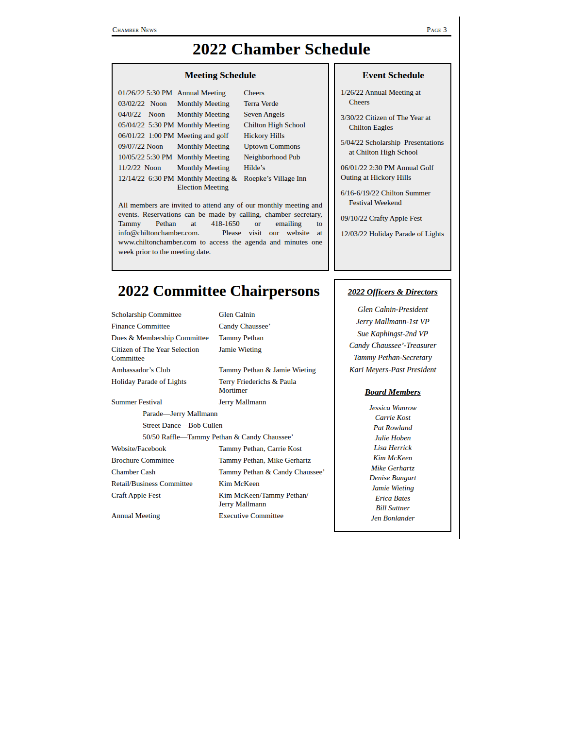Chamber News
Page 3
2022 Chamber Schedule
Meeting Schedule
| 01/26/22 5:30 PM | Annual Meeting | Cheers |
| 03/02/22 Noon | Monthly Meeting | Terra Verde |
| 04/0/22 Noon | Monthly Meeting | Seven Angels |
| 05/04/22 5:30 PM | Monthly Meeting | Chilton High School |
| 06/01/22 1:00 PM | Meeting and golf | Hickory Hills |
| 09/07/22 Noon | Monthly Meeting | Uptown Commons |
| 10/05/22 5:30 PM | Monthly Meeting | Neighborhood Pub |
| 11/2/22 Noon | Monthly Meeting | Hilde’s |
| 12/14/22 6:30 PM | Monthly Meeting & Election Meeting | Roepke’s Village Inn |
All members are invited to attend any of our monthly meeting and events. Reservations can be made by calling, chamber secretary, Tammy Pethan at 418-1650 or emailing to info@chiltonchamber.com. Please visit our website at www.chiltonchamber.com to access the agenda and minutes one week prior to the meeting date.
Event Schedule
1/26/22 Annual Meeting atCheers
3/30/22 Citizen of The Year atChilton Eagles
5/04/22 Scholarship Presentationsat Chilton High School
06/01/22 2:30 PM Annual Golf
Outing at Hickory Hills
6/16-6/19/22 Chilton SummerFestival Weekend
09/10/22 Crafty Apple Fest
12/03/22 Holiday Parade of Lights
2022 Committee Chairpersons
| Scholarship Committee | Glen Calnin |
| Finance Committee | Candy Chaussee’ |
| Dues & Membership Committee | Tammy Pethan |
| Citizen of The Year Selection Committee | Jamie Wieting |
| Ambassador’s Club | Tammy Pethan & Jamie Wieting |
| Holiday Parade of Lights | Terry Friederichs & Paula Mortimer |
| Summer Festival | Jerry Mallmann |
| Parade—Jerry Mallmann |
| Street Dance—Bob Cullen |
| 50/50 Raffle—Tammy Pethan & Candy Chaussee’ |
| Website/Facebook | Tammy Pethan, Carrie Kost |
| Brochure Committee | Tammy Pethan, Mike Gerhartz |
| Chamber Cash | Tammy Pethan & Candy Chaussee’ |
| Retail/Business Committee | Kim McKeen |
| Craft Apple Fest | Kim McKeen/Tammy Pethan/ Jerry Mallmann |
| Annual Meeting | Executive Committee |
2022 Officers & Directors
Glen Calnin-President
Jerry Mallmann-1st VP
Sue Kaphingst-2nd VP
Candy Chaussee’-Treasurer
Tammy Pethan-Secretary
Kari Meyers-Past President
Board Members
Jessica Wunrow
Carrie Kost
Pat Rowland
Julie Hoben
Lisa Herrick
Kim McKeen
Mike Gerhartz
Denise Bangart
Jamie Wieting
Erica Bates
Bill Suttner
Jen Bonlander